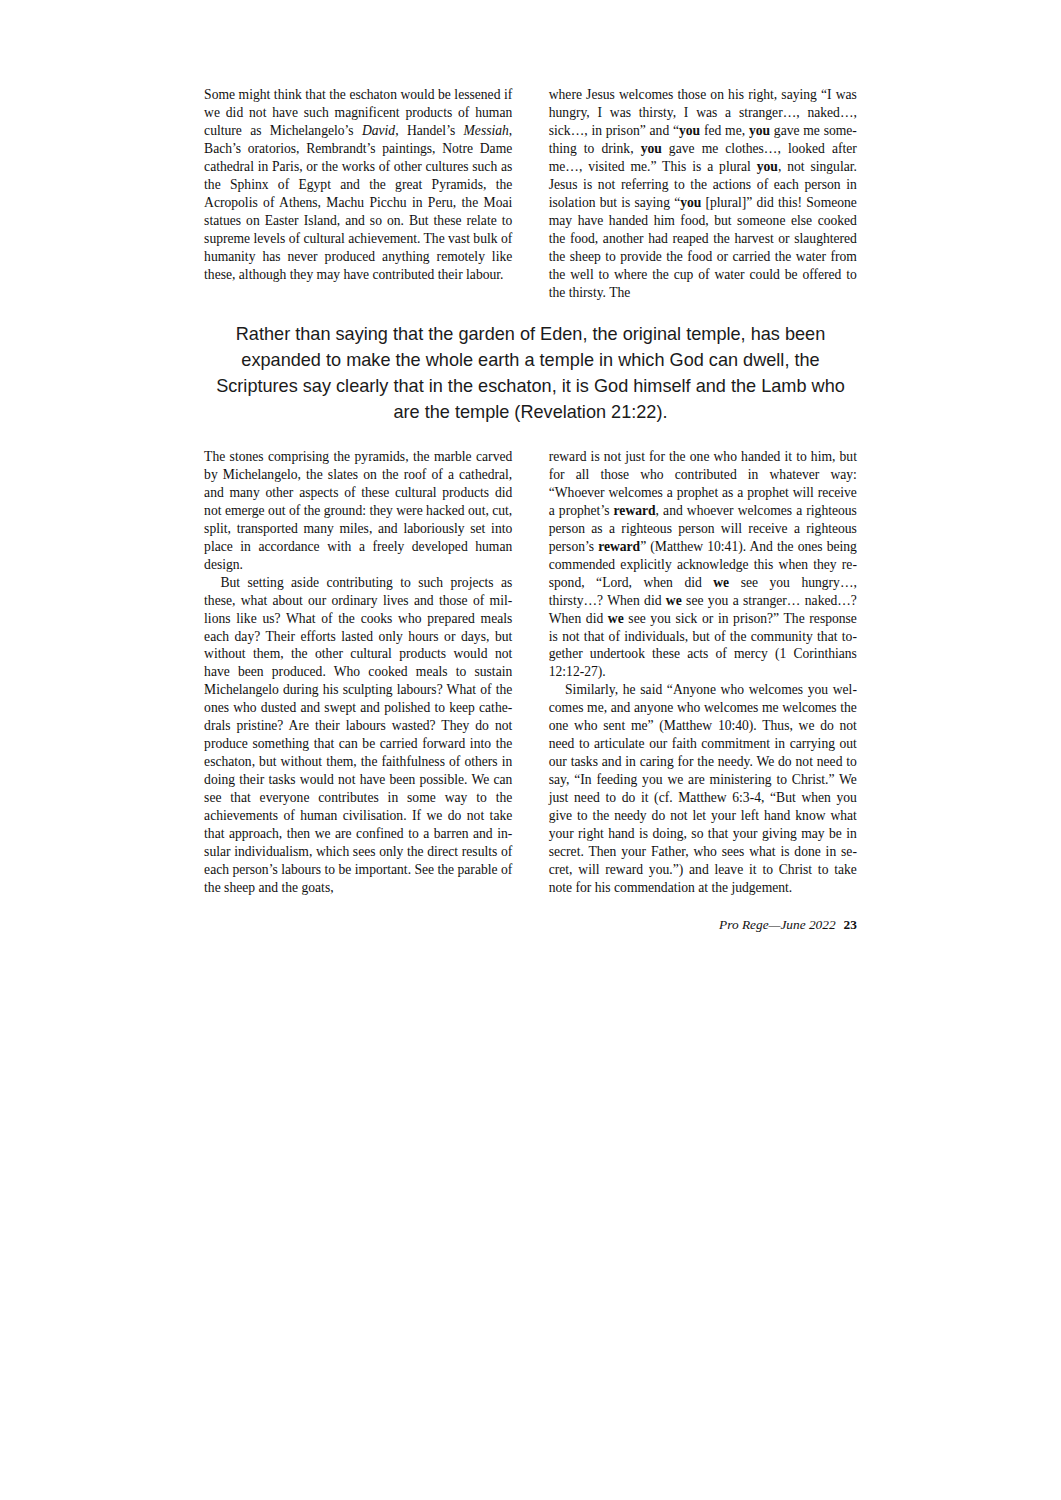Some might think that the eschaton would be lessened if we did not have such magnificent products of human culture as Michelangelo’s David, Handel’s Messiah, Bach’s oratorios, Rembrandt’s paintings, Notre Dame cathedral in Paris, or the works of other cultures such as the Sphinx of Egypt and the great Pyramids, the Acropolis of Athens, Machu Picchu in Peru, the Moai statues on Easter Island, and so on. But these relate to supreme levels of cultural achievement. The vast bulk of humanity has never produced anything remotely like these, although they may have contributed their labour.
where Jesus welcomes those on his right, saying “I was hungry, I was thirsty, I was a stranger…, naked…, sick…, in prison” and “you fed me, you gave me something to drink, you gave me clothes…, looked after me…, visited me.” This is a plural you, not singular. Jesus is not referring to the actions of each person in isolation but is saying “you [plural]” did this! Someone may have handed him food, but someone else cooked the food, another had reaped the harvest or slaughtered the sheep to provide the food or carried the water from the well to where the cup of water could be offered to the thirsty. The
Rather than saying that the garden of Eden, the original temple, has been expanded to make the whole earth a temple in which God can dwell, the Scriptures say clearly that in the eschaton, it is God himself and the Lamb who are the temple (Revelation 21:22).
The stones comprising the pyramids, the marble carved by Michelangelo, the slates on the roof of a cathedral, and many other aspects of these cultural products did not emerge out of the ground: they were hacked out, cut, split, transported many miles, and laboriously set into place in accordance with a freely developed human design.
But setting aside contributing to such projects as these, what about our ordinary lives and those of millions like us? What of the cooks who prepared meals each day? Their efforts lasted only hours or days, but without them, the other cultural products would not have been produced. Who cooked meals to sustain Michelangelo during his sculpting labours? What of the ones who dusted and swept and polished to keep cathedrals pristine? Are their labours wasted? They do not produce something that can be carried forward into the eschaton, but without them, the faithfulness of others in doing their tasks would not have been possible. We can see that everyone contributes in some way to the achievements of human civilisation. If we do not take that approach, then we are confined to a barren and insular individualism, which sees only the direct results of each person’s labours to be important. See the parable of the sheep and the goats,
reward is not just for the one who handed it to him, but for all those who contributed in whatever way: “Whoever welcomes a prophet as a prophet will receive a prophet’s reward, and whoever welcomes a righteous person as a righteous person will receive a righteous person’s reward” (Matthew 10:41). And the ones being commended explicitly acknowledge this when they respond, “Lord, when did we see you hungry…, thirsty…? When did we see you a stranger… naked…? When did we see you sick or in prison?” The response is not that of individuals, but of the community that together undertook these acts of mercy (1 Corinthians 12:12-27).
Similarly, he said “Anyone who welcomes you welcomes me, and anyone who welcomes me welcomes the one who sent me” (Matthew 10:40). Thus, we do not need to articulate our faith commitment in carrying out our tasks and in caring for the needy. We do not need to say, “In feeding you we are ministering to Christ.” We just need to do it (cf. Matthew 6:3-4, “But when you give to the needy do not let your left hand know what your right hand is doing, so that your giving may be in secret. Then your Father, who sees what is done in secret, will reward you.”) and leave it to Christ to take note for his commendation at the judgement.
Pro Rege—June 202223